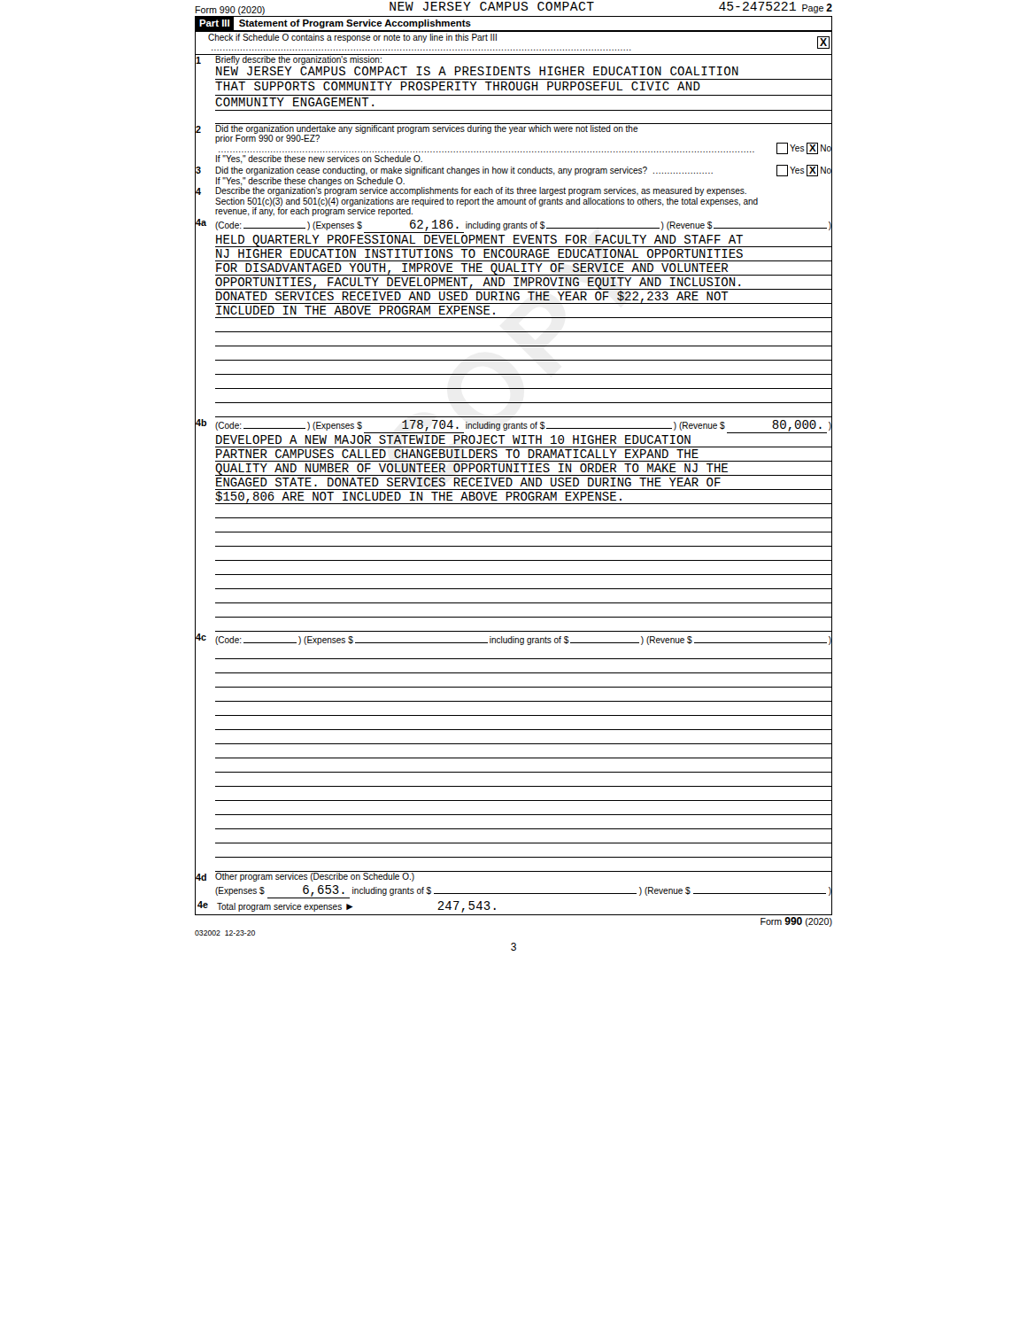COPY
Form 990 (2020)
NEW JERSEY CAMPUS COMPACT
45-2475221
Page 2
Part III
Statement of Program Service Accomplishments
Check if Schedule O contains a response or note to any line in this Part III .................................................................................................................................................
X
| 1 | Briefly describe the organization's mission: NEW JERSEY CAMPUS COMPACT IS A PRESIDENTS HIGHER EDUCATION COALITION THAT SUPPORTS COMMUNITY PROSPERITY THROUGH PURPOSEFUL CIVIC AND COMMUNITY ENGAGEMENT. |
| 2 | Did the organization undertake any significant program services during the year which were not listed on the prior Form 990 or 990-EZ? ......................................................................................................................................................................................... Yes X No If "Yes," describe these new services on Schedule O. |
| 3 | Did the organization cease conducting, or make significant changes in how it conducts, any program services? ..................... Yes X No If "Yes," describe these changes on Schedule O. |
| 4 | Describe the organization's program service accomplishments for each of its three largest program services, as measured by expenses. Section 501(c)(3) and 501(c)(4) organizations are required to report the amount of grants and allocations to others, the total expenses, and revenue, if any, for each program service reported. |
| 4a | (Code: ) (Expenses $ 62,186. including grants of $ ) (Revenue $ ) HELD QUARTERLY PROFESSIONAL DEVELOPMENT EVENTS FOR FACULTY AND STAFF AT NJ HIGHER EDUCATION INSTITUTIONS TO ENCOURAGE EDUCATIONAL OPPORTUNITIES FOR DISADVANTAGED YOUTH, IMPROVE THE QUALITY OF SERVICE AND VOLUNTEER OPPORTUNITIES, FACULTY DEVELOPMENT, AND IMPROVING EQUITY AND INCLUSION. DONATED SERVICES RECEIVED AND USED DURING THE YEAR OF $22,233 ARE NOT INCLUDED IN THE ABOVE PROGRAM EXPENSE. |
| 4b | (Code: ) (Expenses $ 178,704. including grants of $ ) (Revenue $ 80,000. ) DEVELOPED A NEW MAJOR STATEWIDE PROJECT WITH 10 HIGHER EDUCATION PARTNER CAMPUSES CALLED CHANGEBUILDERS TO DRAMATICALLY EXPAND THE QUALITY AND NUMBER OF VOLUNTEER OPPORTUNITIES IN ORDER TO MAKE NJ THE ENGAGED STATE. DONATED SERVICES RECEIVED AND USED DURING THE YEAR OF $150,806 ARE NOT INCLUDED IN THE ABOVE PROGRAM EXPENSE. |
| 4c | (Code: ) (Expenses $ including grants of $ ) (Revenue $ ) |
| 4d | Other program services (Describe on Schedule O.) (Expenses $ 6,653. including grants of $ ) (Revenue $ ) |
| 4e | Total program service expenses ► 247,543. |
Form 990 (2020)
032002 12-23-20
3